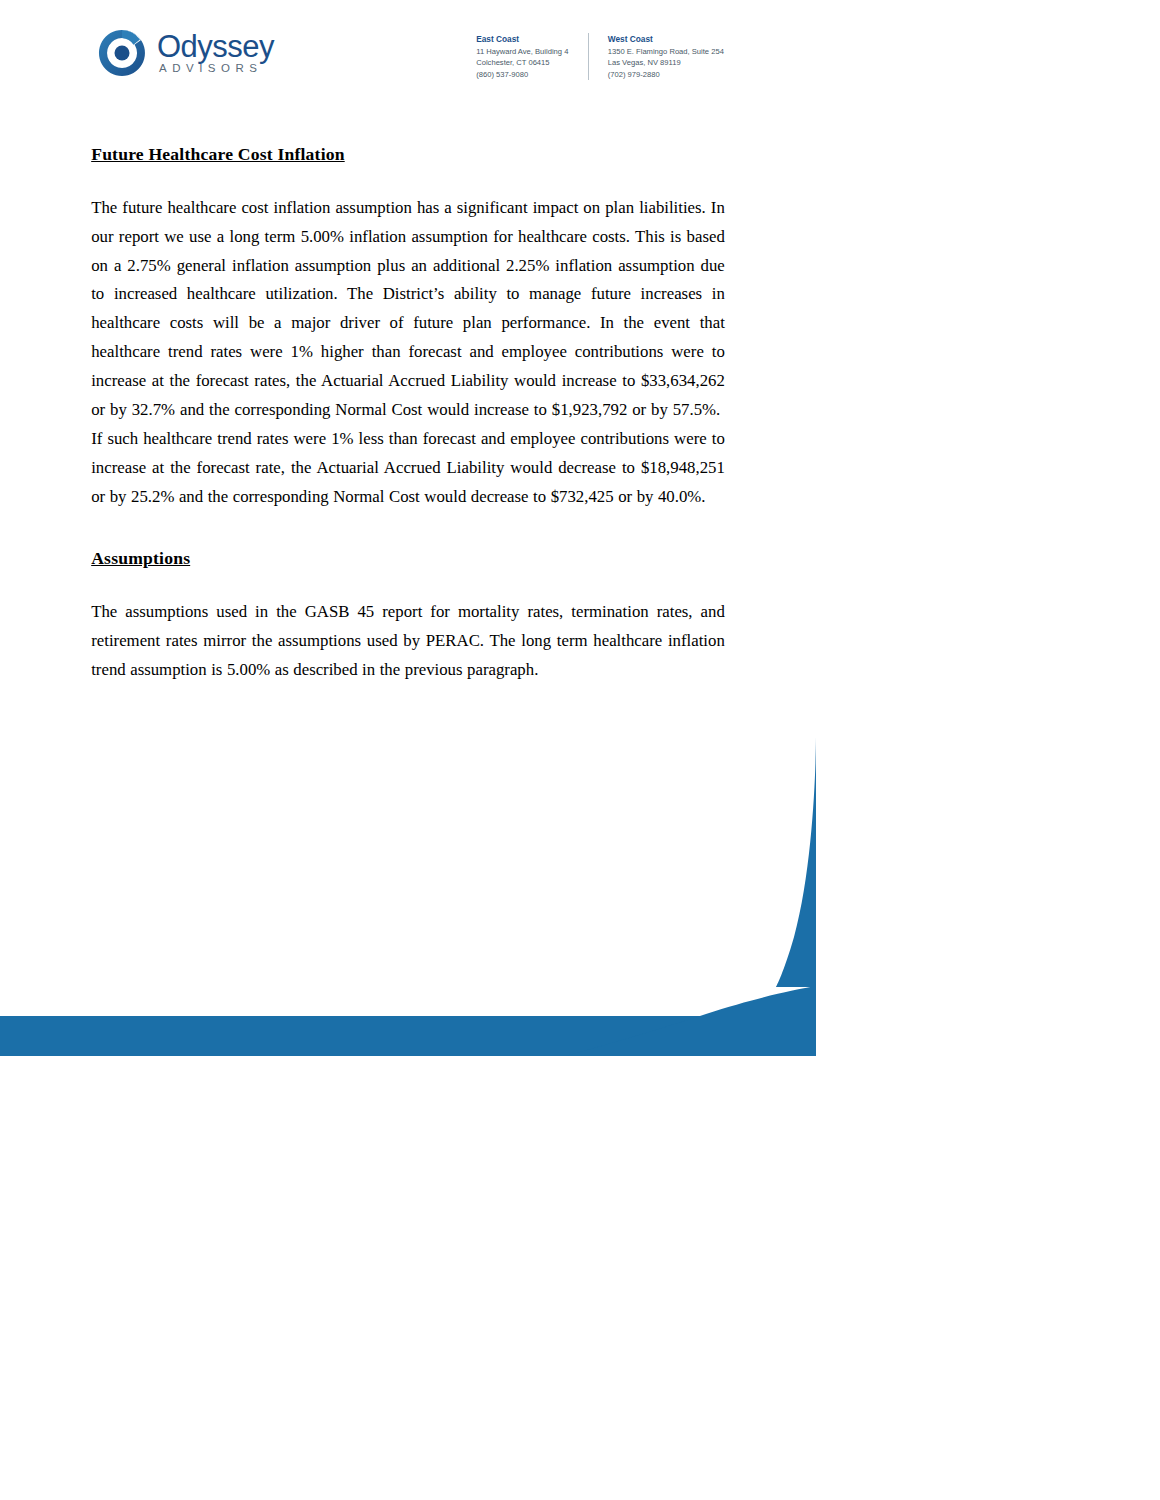Odyssey
ADVISORS
East Coast
11 Hayward Ave, Building 4
Colchester, CT 06415
(860) 537-9080
West Coast
1350 E. Flamingo Road, Suite 254
Las Vegas, NV 89119
(702) 979-2880
Future Healthcare Cost Inflation
The future healthcare cost inflation assumption has a significant impact on plan liabilities. In our report we use a long term 5.00% inflation assumption for healthcare costs. This is based on a 2.75% general inflation assumption plus an additional 2.25% inflation assumption due to increased healthcare utilization. The District’s ability to manage future increases in healthcare costs will be a major driver of future plan performance. In the event that healthcare trend rates were 1% higher than forecast and employee contributions were to increase at the forecast rates, the Actuarial Accrued Liability would increase to $33,634,262 or by 32.7% and the corresponding Normal Cost would increase to $1,923,792 or by 57.5%. If such healthcare trend rates were 1% less than forecast and employee contributions were to increase at the forecast rate, the Actuarial Accrued Liability would decrease to $18,948,251 or by 25.2% and the corresponding Normal Cost would decrease to $732,425 or by 40.0%.
Assumptions
The assumptions used in the GASB 45 report for mortality rates, termination rates, and retirement rates mirror the assumptions used by PERAC. The long term healthcare inflation trend assumption is 5.00% as described in the previous paragraph.